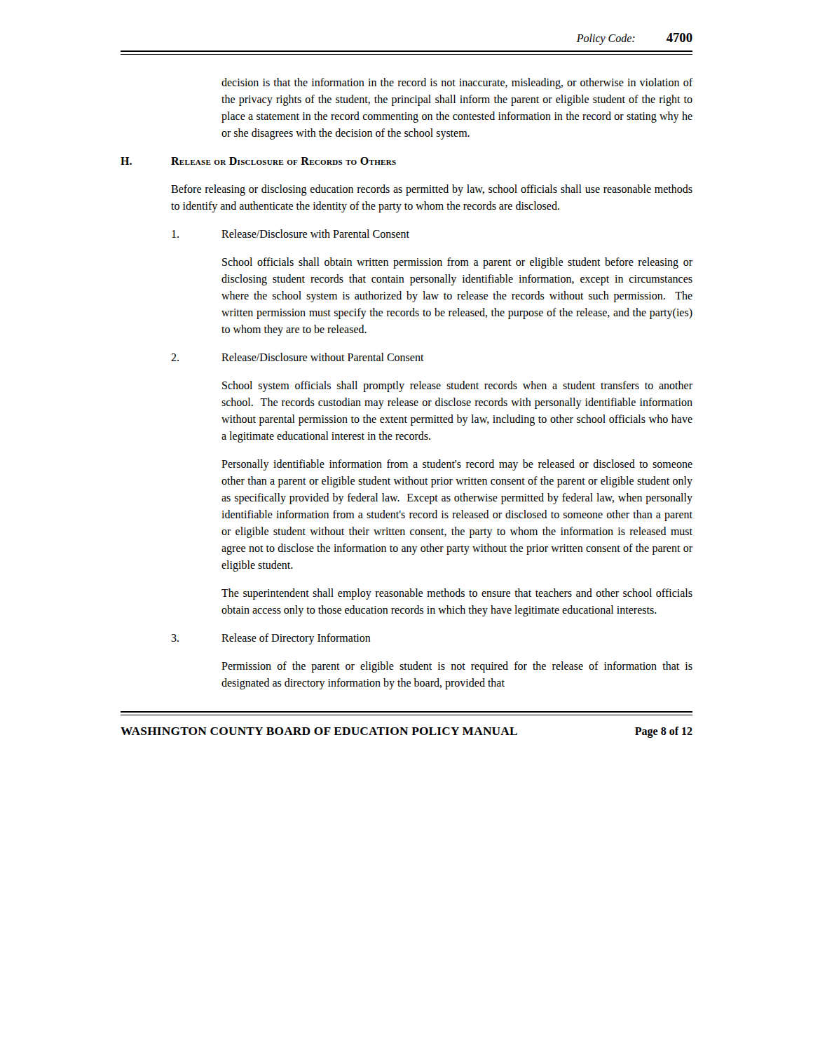Policy Code: 4700
decision is that the information in the record is not inaccurate, misleading, or otherwise in violation of the privacy rights of the student, the principal shall inform the parent or eligible student of the right to place a statement in the record commenting on the contested information in the record or stating why he or she disagrees with the decision of the school system.
H. Release or Disclosure of Records to Others
Before releasing or disclosing education records as permitted by law, school officials shall use reasonable methods to identify and authenticate the identity of the party to whom the records are disclosed.
1. Release/Disclosure with Parental Consent
School officials shall obtain written permission from a parent or eligible student before releasing or disclosing student records that contain personally identifiable information, except in circumstances where the school system is authorized by law to release the records without such permission. The written permission must specify the records to be released, the purpose of the release, and the party(ies) to whom they are to be released.
2. Release/Disclosure without Parental Consent
School system officials shall promptly release student records when a student transfers to another school. The records custodian may release or disclose records with personally identifiable information without parental permission to the extent permitted by law, including to other school officials who have a legitimate educational interest in the records.
Personally identifiable information from a student's record may be released or disclosed to someone other than a parent or eligible student without prior written consent of the parent or eligible student only as specifically provided by federal law. Except as otherwise permitted by federal law, when personally identifiable information from a student's record is released or disclosed to someone other than a parent or eligible student without their written consent, the party to whom the information is released must agree not to disclose the information to any other party without the prior written consent of the parent or eligible student.
The superintendent shall employ reasonable methods to ensure that teachers and other school officials obtain access only to those education records in which they have legitimate educational interests.
3. Release of Directory Information
Permission of the parent or eligible student is not required for the release of information that is designated as directory information by the board, provided that
WASHINGTON COUNTY BOARD OF EDUCATION POLICY MANUAL Page 8 of 12